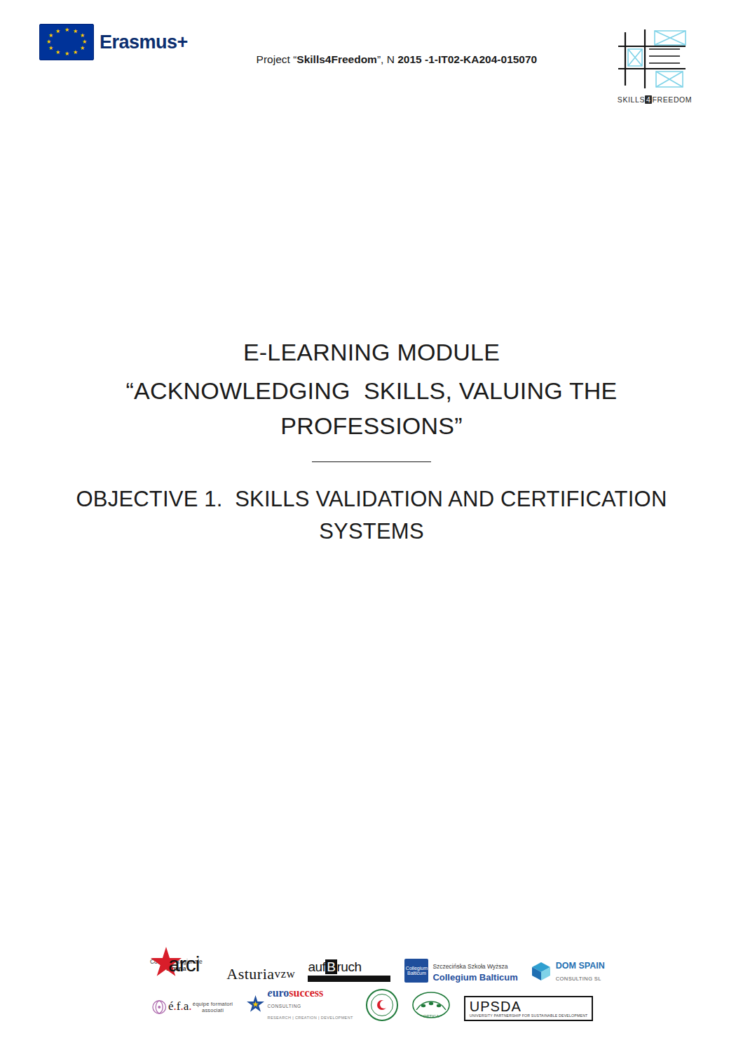★ ★ ★ ★ ★ ★ ★ ★ ★ ★ ★ ★
Erasmus+
Project “Skills4Freedom”, N 2015 -1-IT02-KA204-015070
SKILLS4 FREEDOM
E-LEARNING MODULE
“ACKNOWLEDGING SKILLS, VALUING THE PROFESSIONS”
OBJECTIVE 1. SKILLS VALIDATION AND CERTIFICATION SYSTEMS
arci
Comitato Regionale
Liguria
Asturia vzw
aufBruch
Collegium
Balticum Szczecińska Szkoła Wyższa
Collegium Balticum
DOM SPAIN
CONSULTING SL
é. f. a.
équipe formatori associati
eurosuccess
CONSULTING
RESEARCH | CREATION | DEVELOPMENT
OPTICA
UPSDAUNIVERSITY PARTNERSHIP FOR SUSTAINABLE DEVELOPMENT